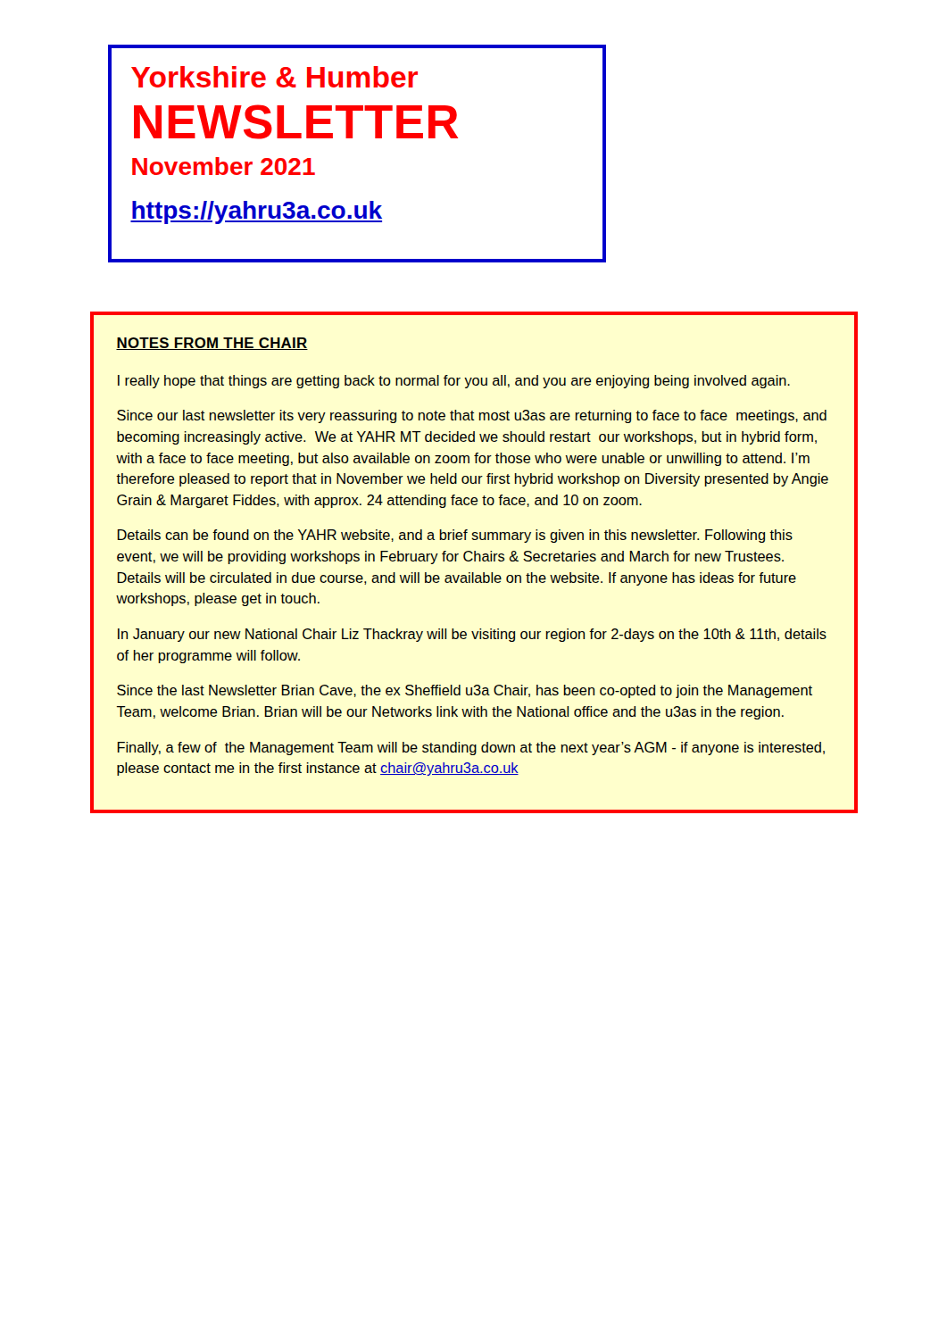Yorkshire & Humber
NEWSLETTER
November 2021
https://yahru3a.co.uk
NOTES FROM THE CHAIR
I really hope that things are getting back to normal for you all, and you are enjoying being involved again.
Since our last newsletter its very reassuring to note that most u3as are returning to face to face meetings, and becoming increasingly active. We at YAHR MT decided we should restart our workshops, but in hybrid form, with a face to face meeting, but also available on zoom for those who were unable or unwilling to attend. I’m therefore pleased to report that in November we held our first hybrid workshop on Diversity presented by Angie Grain & Margaret Fiddes, with approx. 24 attending face to face, and 10 on zoom.
Details can be found on the YAHR website, and a brief summary is given in this newsletter. Following this event, we will be providing workshops in February for Chairs & Secretaries and March for new Trustees. Details will be circulated in due course, and will be available on the website. If anyone has ideas for future workshops, please get in touch.
In January our new National Chair Liz Thackray will be visiting our region for 2-days on the 10th & 11th, details of her programme will follow.
Since the last Newsletter Brian Cave, the ex Sheffield u3a Chair, has been co-opted to join the Management Team, welcome Brian. Brian will be our Networks link with the National office and the u3as in the region.
Finally, a few of the Management Team will be standing down at the next year’s AGM - if anyone is interested, please contact me in the first instance at chair@yahru3a.co.uk